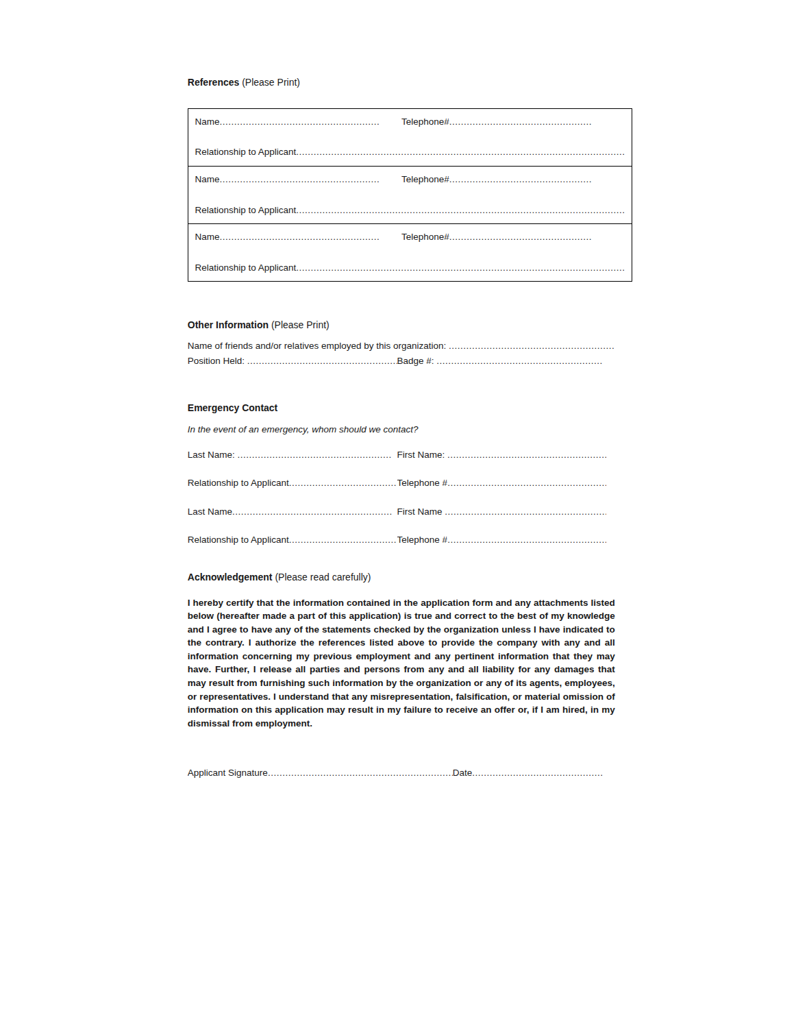References (Please Print)
| Name ....................................................... Telephone# ................................................. |
| Relationship to Applicant ................................................................................................................. |
| Name ....................................................... Telephone# ................................................. |
| Relationship to Applicant ................................................................................................................. |
| Name ....................................................... Telephone# ................................................. |
| Relationship to Applicant ................................................................................................................. |
Other Information (Please Print)
Name of friends and/or relatives employed by this organization: .....................................................................
Position Held: ..................................................................... Badge #: .........................................................
Emergency Contact
In the event of an emergency, whom should we contact?
Last Name: ..................................................... First Name: .................................................................
Relationship to Applicant..................................................... Telephone #.................................................................
Last Name....................................................... First Name .................................................................
Relationship to Applicant..................................................... Telephone #.................................................................
Acknowledgement (Please read carefully)
I hereby certify that the information contained in the application form and any attachments listed below (hereafter made a part of this application) is true and correct to the best of my knowledge and I agree to have any of the statements checked by the organization unless I have indicated to the contrary. I authorize the references listed above to provide the company with any and all information concerning my previous employment and any pertinent information that they may have. Further, I release all parties and persons from any and all liability for any damages that may result from furnishing such information by the organization or any of its agents, employees, or representatives. I understand that any misrepresentation, falsification, or material omission of information on this application may result in my failure to receive an offer or, if I am hired, in my dismissal from employment.
Applicant Signature................................................................................. Date.............................................